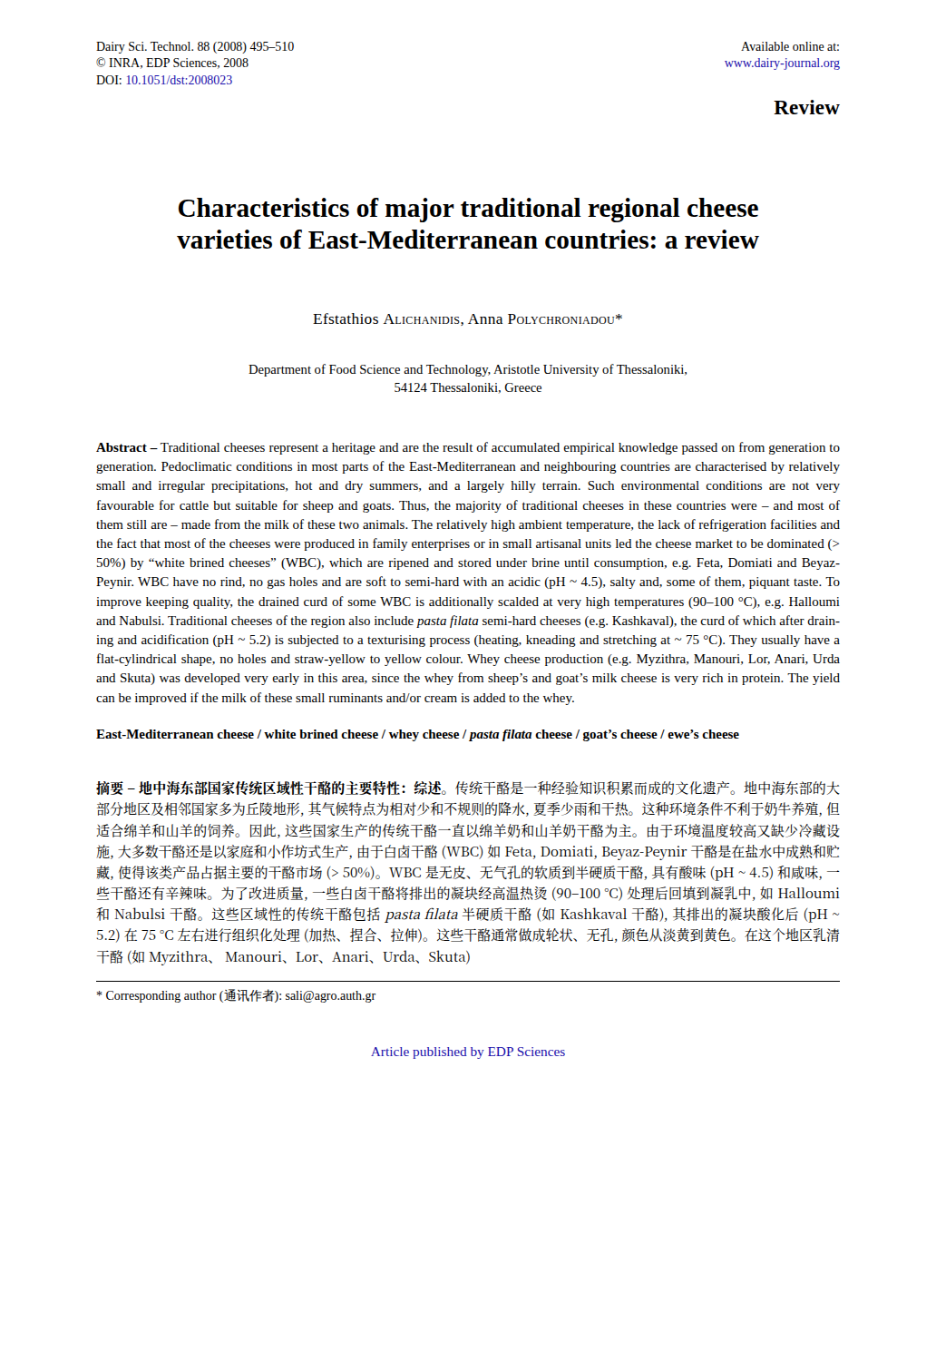Dairy Sci. Technol. 88 (2008) 495–510
© INRA, EDP Sciences, 2008
DOI: 10.1051/dst:2008023
Available online at:
www.dairy-journal.org
Review
Characteristics of major traditional regional cheese varieties of East-Mediterranean countries: a review
Efstathios Alichanidis, Anna Polychroniadou*
Department of Food Science and Technology, Aristotle University of Thessaloniki,
54124 Thessaloniki, Greece
Abstract – Traditional cheeses represent a heritage and are the result of accumulated empirical knowledge passed on from generation to generation. Pedoclimatic conditions in most parts of the East-Mediterranean and neighbouring countries are characterised by relatively small and irregular precipitations, hot and dry summers, and a largely hilly terrain. Such environmental conditions are not very favourable for cattle but suitable for sheep and goats. Thus, the majority of traditional cheeses in these countries were – and most of them still are – made from the milk of these two animals. The relatively high ambient temperature, the lack of refrigeration facilities and the fact that most of the cheeses were produced in family enterprises or in small artisanal units led the cheese market to be dominated (> 50%) by “white brined cheeses” (WBC), which are ripened and stored under brine until consumption, e.g. Feta, Domiati and Beyaz-Peynir. WBC have no rind, no gas holes and are soft to semi-hard with an acidic (pH ~ 4.5), salty and, some of them, piquant taste. To improve keeping quality, the drained curd of some WBC is additionally scalded at very high temperatures (90–100 °C), e.g. Halloumi and Nabulsi. Traditional cheeses of the region also include pasta filata semi-hard cheeses (e.g. Kashkaval), the curd of which after draining and acidification (pH ~ 5.2) is subjected to a texturising process (heating, kneading and stretching at ~ 75 °C). They usually have a flat-cylindrical shape, no holes and straw-yellow to yellow colour. Whey cheese production (e.g. Myzithra, Manouri, Lor, Anari, Urda and Skuta) was developed very early in this area, since the whey from sheep’s and goat’s milk cheese is very rich in protein. The yield can be improved if the milk of these small ruminants and/or cream is added to the whey.
East-Mediterranean cheese / white brined cheese / whey cheese / pasta filata cheese / goat’s cheese / ewe’s cheese
摘要 – 地中海东部国家传统区域性干酪的主要特性：综述。传统干酪是一种经验知识积累而成的文化遗产。地中海东部的大部分地区及相邻国家多为丘陵地形, 其气候特点为相对少和不规则的降水, 夏季少雨和干热。这种环境条件不利于奶牛养殖, 但适合绵羊和山羊的饲养。因此, 这些国家生产的传统干酪一直以绵羊奶和山羊奶干酪为主。由于环境温度较高又缺少冷藏设施, 大多数干酪还是以家庭和小作坊式生产, 由于白卤干酪 (WBC) 如 Feta, Domiati, Beyaz-Peynir 干酪是在盐水中成熟和贮藏, 使得该类产品占据主要的干酪市场 (> 50%)。WBC 是无皮、无气孔的软质到半硬质干酪, 具有酸味 (pH ~ 4.5) 和咸味, 一些干酪还有辛辣味。为了改进质量, 一些白卤干酪将排出的凝块经高温热烫 (90–100 °C) 处理后回填到凝乳中, 如 Halloumi 和 Nabulsi 干酪。这些区域性的传统干酪包括 pasta filata 半硬质干酪 (如 Kashkaval 干酪), 其排出的凝块酸化后 (pH ~ 5.2) 在 75 °C 左右进行组织化处理 (加热、捏合、拉伸)。这些干酪通常做成轮状、无孔, 颜色从淡黄到黄色。在这个地区乳清干酪 (如 Myzithra、 Manouri、Lor、Anari、Urda、Skuta)
* Corresponding author (通讯作者): sali@agro.auth.gr
Article published by EDP Sciences